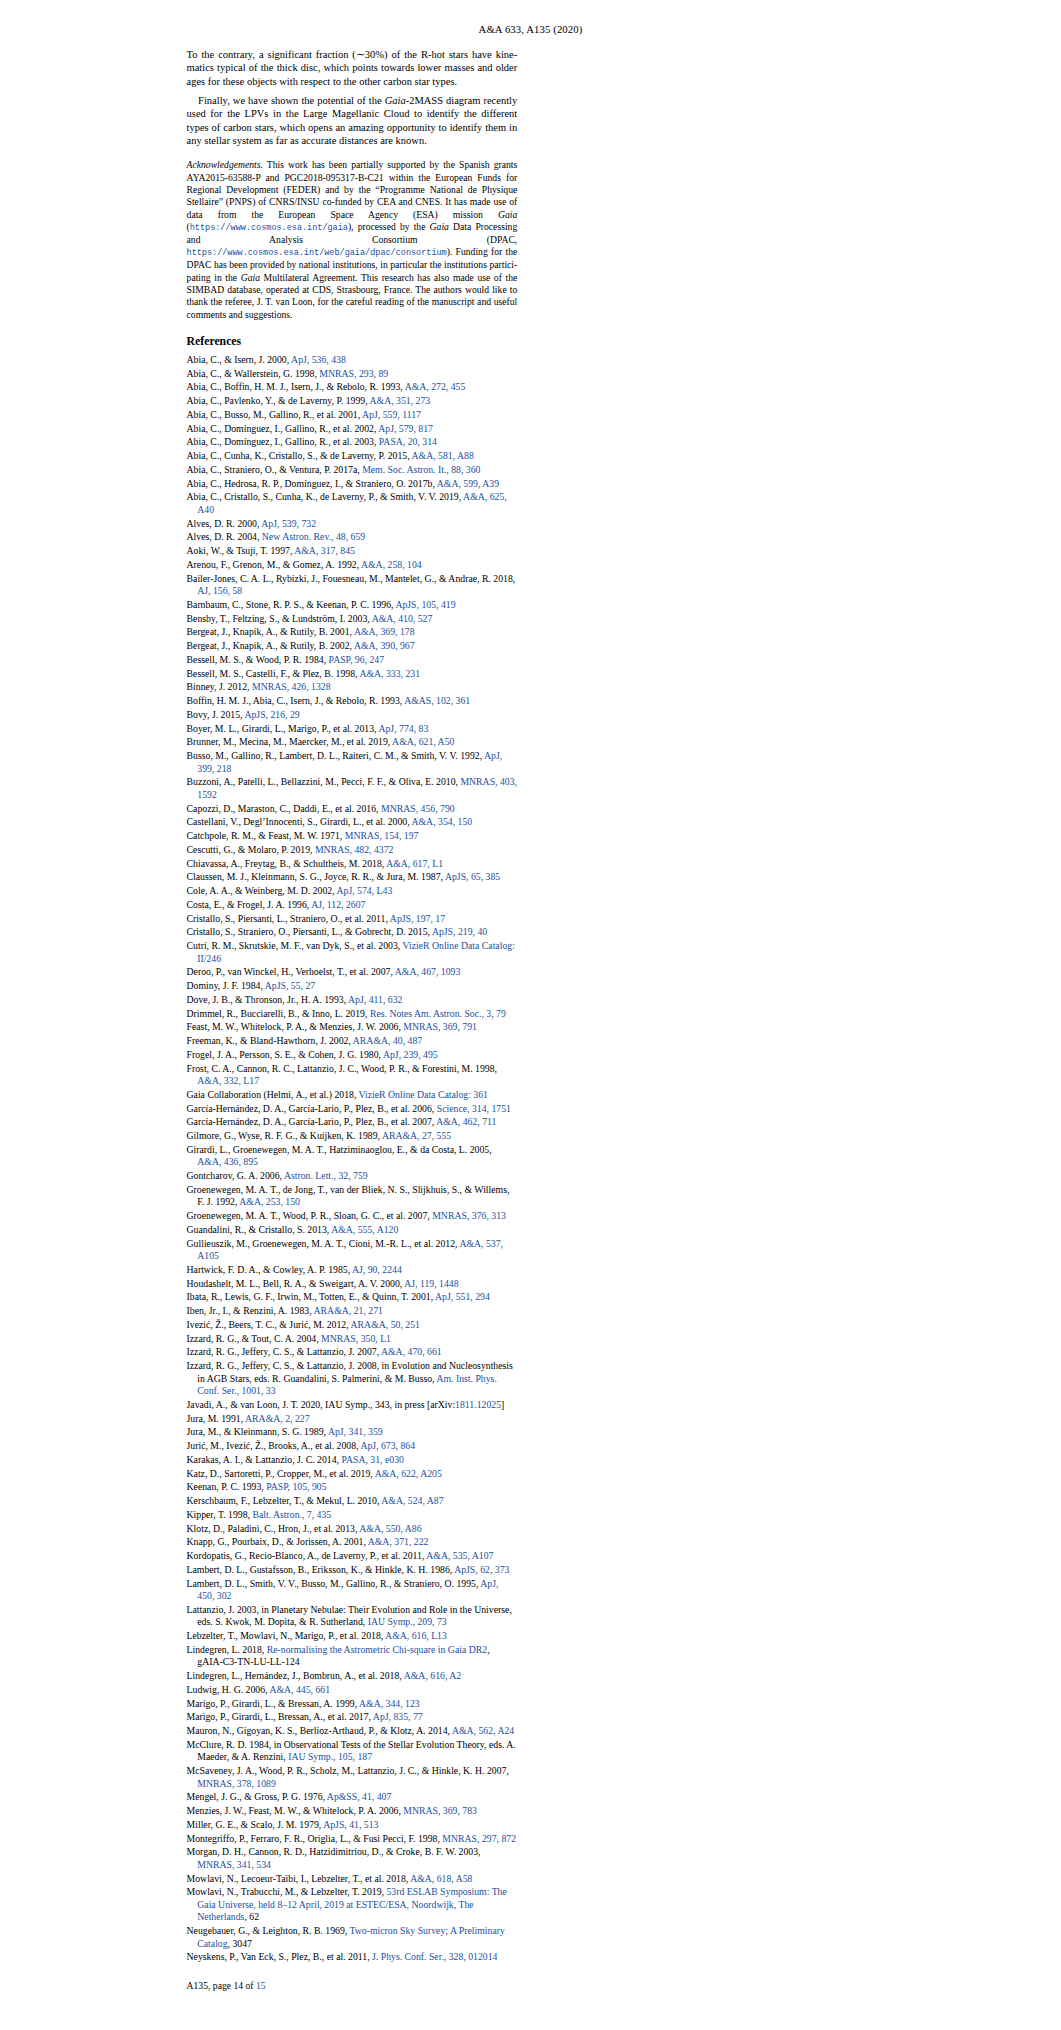A&A 633, A135 (2020)
To the contrary, a significant fraction (∼30%) of the R-hot stars have kinematics typical of the thick disc, which points towards lower masses and older ages for these objects with respect to the other carbon star types.
Finally, we have shown the potential of the Gaia-2MASS diagram recently used for the LPVs in the Large Magellanic Cloud to identify the different types of carbon stars, which opens an amazing opportunity to identify them in any stellar system as far as accurate distances are known.
Acknowledgements. This work has been partially supported by the Spanish grants AYA2015-63588-P and PGC2018-095317-B-C21 within the European Funds for Regional Development (FEDER) and by the “Programme National de Physique Stellaire” (PNPS) of CNRS/INSU co-funded by CEA and CNES. It has made use of data from the European Space Agency (ESA) mission Gaia (https://www.cosmos.esa.int/gaia), processed by the Gaia Data Processing and Analysis Consortium (DPAC, https://www.cosmos.esa.int/web/gaia/dpac/consortium). Funding for the DPAC has been provided by national institutions, in particular the institutions participating in the Gaia Multilateral Agreement. This research has also made use of the SIMBAD database, operated at CDS, Strasbourg, France. The authors would like to thank the referee, J. T. van Loon, for the careful reading of the manuscript and useful comments and suggestions.
References
Abia, C., & Isern, J. 2000, ApJ, 536, 438
Abia, C., & Wallerstein, G. 1998, MNRAS, 293, 89
Abia, C., Boffin, H. M. J., Isern, J., & Rebolo, R. 1993, A&A, 272, 455
Abia, C., Pavlenko, Y., & de Laverny, P. 1999, A&A, 351, 273
Abia, C., Busso, M., Gallino, R., et al. 2001, ApJ, 559, 1117
Abia, C., Domínguez, I., Gallino, R., et al. 2002, ApJ, 579, 817
Abia, C., Domínguez, I., Gallino, R., et al. 2003, PASA, 20, 314
Abia, C., Cunha, K., Cristallo, S., & de Laverny, P. 2015, A&A, 581, A88
Abia, C., Straniero, O., & Ventura, P. 2017a, Mem. Soc. Astron. It., 88, 360
Abia, C., Hedrosa, R. P., Domínguez, I., & Straniero, O. 2017b, A&A, 599, A39
Abia, C., Cristallo, S., Cunha, K., de Laverny, P., & Smith, V. V. 2019, A&A, 625, A40
Alves, D. R. 2000, ApJ, 539, 732
Alves, D. R. 2004, New Astron. Rev., 48, 659
Aoki, W., & Tsuji, T. 1997, A&A, 317, 845
Arenou, F., Grenon, M., & Gomez, A. 1992, A&A, 258, 104
Bailer-Jones, C. A. L., Rybizki, J., Fouesneau, M., Mantelet, G., & Andrae, R. 2018, AJ, 156, 58
Barnbaum, C., Stone, R. P. S., & Keenan, P. C. 1996, ApJS, 105, 419
Bensby, T., Feltzing, S., & Lundström, I. 2003, A&A, 410, 527
Bergeat, J., Knapik, A., & Rutily, B. 2001, A&A, 369, 178
Bergeat, J., Knapik, A., & Rutily, B. 2002, A&A, 390, 967
Bessell, M. S., & Wood, P. R. 1984, PASP, 96, 247
Bessell, M. S., Castelli, F., & Plez, B. 1998, A&A, 333, 231
Binney, J. 2012, MNRAS, 426, 1328
Boffin, H. M. J., Abia, C., Isern, J., & Rebolo, R. 1993, A&AS, 102, 361
Bovy, J. 2015, ApJS, 216, 29
Boyer, M. L., Girardi, L., Marigo, P., et al. 2013, ApJ, 774, 83
Brunner, M., Mecina, M., Maercker, M., et al. 2019, A&A, 621, A50
Busso, M., Gallino, R., Lambert, D. L., Raiteri, C. M., & Smith, V. V. 1992, ApJ, 399, 218
Buzzoni, A., Patelli, L., Bellazzini, M., Pecci, F. F., & Oliva, E. 2010, MNRAS, 403, 1592
Capozzi, D., Maraston, C., Daddi, E., et al. 2016, MNRAS, 456, 790
Castellani, V., Degl’Innocenti, S., Girardi, L., et al. 2000, A&A, 354, 150
Catchpole, R. M., & Feast, M. W. 1971, MNRAS, 154, 197
Cescutti, G., & Molaro, P. 2019, MNRAS, 482, 4372
Chiavassa, A., Freytag, B., & Schultheis, M. 2018, A&A, 617, L1
Claussen, M. J., Kleinmann, S. G., Joyce, R. R., & Jura, M. 1987, ApJS, 65, 385
Cole, A. A., & Weinberg, M. D. 2002, ApJ, 574, L43
Costa, E., & Frogel, J. A. 1996, AJ, 112, 2607
Cristallo, S., Piersanti, L., Straniero, O., et al. 2011, ApJS, 197, 17
Cristallo, S., Straniero, O., Piersanti, L., & Gobrecht, D. 2015, ApJS, 219, 40
Cutri, R. M., Skrutskie, M. F., van Dyk, S., et al. 2003, VizieR Online Data Catalog: II/246
Deroo, P., van Winckel, H., Verhoelst, T., et al. 2007, A&A, 467, 1093
Dominy, J. F. 1984, ApJS, 55, 27
Dove, J. B., & Thronson, Jr., H. A. 1993, ApJ, 411, 632
Drimmel, R., Bucciarelli, B., & Inno, L. 2019, Res. Notes Am. Astron. Soc., 3, 79
Feast, M. W., Whitelock, P. A., & Menzies, J. W. 2006, MNRAS, 369, 791
Freeman, K., & Bland-Hawthorn, J. 2002, ARA&A, 40, 487
Frogel, J. A., Persson, S. E., & Cohen, J. G. 1980, ApJ, 239, 495
Frost, C. A., Cannon, R. C., Lattanzio, J. C., Wood, P. R., & Forestini, M. 1998, A&A, 332, L17
Gaia Collaboration (Helmi, A., et al.) 2018, VizieR Online Data Catalog: 361
García-Hernández, D. A., García-Lario, P., Plez, B., et al. 2006, Science, 314, 1751
García-Hernández, D. A., García-Lario, P., Plez, B., et al. 2007, A&A, 462, 711
Gilmore, G., Wyse, R. F. G., & Kuijken, K. 1989, ARA&A, 27, 555
Girardi, L., Groenewegen, M. A. T., Hatziminaoglou, E., & da Costa, L. 2005, A&A, 436, 895
Gontcharov, G. A. 2006, Astron. Lett., 32, 759
Groenewegen, M. A. T., de Jong, T., van der Bliek, N. S., Slijkhuis, S., & Willems, F. J. 1992, A&A, 253, 150
Groenewegen, M. A. T., Wood, P. R., Sloan, G. C., et al. 2007, MNRAS, 376, 313
Guandalini, R., & Cristallo, S. 2013, A&A, 555, A120
Gullieuszik, M., Groenewegen, M. A. T., Cioni, M.-R. L., et al. 2012, A&A, 537, A105
Hartwick, F. D. A., & Cowley, A. P. 1985, AJ, 90, 2244
Houdashelt, M. L., Bell, R. A., & Sweigart, A. V. 2000, AJ, 119, 1448
Ibata, R., Lewis, G. F., Irwin, M., Totten, E., & Quinn, T. 2001, ApJ, 551, 294
Iben, Jr., I., & Renzini, A. 1983, ARA&A, 21, 271
Ivezić, Ž., Beers, T. C., & Jurić, M. 2012, ARA&A, 50, 251
Izzard, R. G., & Tout, C. A. 2004, MNRAS, 350, L1
Izzard, R. G., Jeffery, C. S., & Lattanzio, J. 2007, A&A, 470, 661
Izzard, R. G., Jeffery, C. S., & Lattanzio, J. 2008, in Evolution and Nucleosynthesis in AGB Stars, eds. R. Guandalini, S. Palmerini, & M. Busso, Am. Inst. Phys. Conf. Ser., 1001, 33
Javadi, A., & van Loon, J. T. 2020, IAU Symp., 343, in press [arXiv:1811.12025]
Jura, M. 1991, ARA&A, 2, 227
Jura, M., & Kleinmann, S. G. 1989, ApJ, 341, 359
Jurić, M., Ivezić, Ž., Brooks, A., et al. 2008, ApJ, 673, 864
Karakas, A. I., & Lattanzio, J. C. 2014, PASA, 31, e030
Katz, D., Sartoretti, P., Cropper, M., et al. 2019, A&A, 622, A205
Keenan, P. C. 1993, PASP, 105, 905
Kerschbaum, F., Lebzelter, T., & Mekul, L. 2010, A&A, 524, A87
Kipper, T. 1998, Balt. Astron., 7, 435
Klotz, D., Paladini, C., Hron, J., et al. 2013, A&A, 550, A86
Knapp, G., Pourbaix, D., & Jorissen, A. 2001, A&A, 371, 222
Kordopatis, G., Recio-Blanco, A., de Laverny, P., et al. 2011, A&A, 535, A107
Lambert, D. L., Gustafsson, B., Eriksson, K., & Hinkle, K. H. 1986, ApJS, 62, 373
Lambert, D. L., Smith, V. V., Busso, M., Gallino, R., & Straniero, O. 1995, ApJ, 450, 302
Lattanzio, J. 2003, in Planetary Nebulae: Their Evolution and Role in the Universe, eds. S. Kwok, M. Dopita, & R. Sutherland, IAU Symp., 209, 73
Lebzelter, T., Mowlavi, N., Marigo, P., et al. 2018, A&A, 616, L13
Lindegren, L. 2018, Re-normalising the Astrometric Chi-square in Gaia DR2, gAIA-C3-TN-LU-LL-124
Lindegren, L., Hernández, J., Bombrun, A., et al. 2018, A&A, 616, A2
Ludwig, H. G. 2006, A&A, 445, 661
Marigo, P., Girardi, L., & Bressan, A. 1999, A&A, 344, 123
Marigo, P., Girardi, L., Bressan, A., et al. 2017, ApJ, 835, 77
Mauron, N., Gigoyan, K. S., Berlioz-Arthaud, P., & Klotz, A. 2014, A&A, 562, A24
McClure, R. D. 1984, in Observational Tests of the Stellar Evolution Theory, eds. A. Maeder, & A. Renzini, IAU Symp., 105, 187
McSaveney, J. A., Wood, P. R., Scholz, M., Lattanzio, J. C., & Hinkle, K. H. 2007, MNRAS, 378, 1089
Mengel, J. G., & Gross, P. G. 1976, Ap&SS, 41, 407
Menzies, J. W., Feast, M. W., & Whitelock, P. A. 2006, MNRAS, 369, 783
Miller, G. E., & Scalo, J. M. 1979, ApJS, 41, 513
Montegriffo, P., Ferraro, F. R., Origlia, L., & Fusi Pecci, F. 1998, MNRAS, 297, 872
Morgan, D. H., Cannon, R. D., Hatzidimitriou, D., & Croke, B. F. W. 2003, MNRAS, 341, 534
Mowlavi, N., Lecoeur-Taïbi, I., Lebzelter, T., et al. 2018, A&A, 618, A58
Mowlavi, N., Trabucchi, M., & Lebzelter, T. 2019, 53rd ESLAB Symposium: The Gaia Universe, held 8–12 April, 2019 at ESTEC/ESA, Noordwijk, The Netherlands, 62
Neugebauer, G., & Leighton, R. B. 1969, Two-micron Sky Survey; A Preliminary Catalog, 3047
Neyskens, P., Van Eck, S., Plez, B., et al. 2011, J. Phys. Conf. Ser., 328, 012014
A135, page 14 of 15